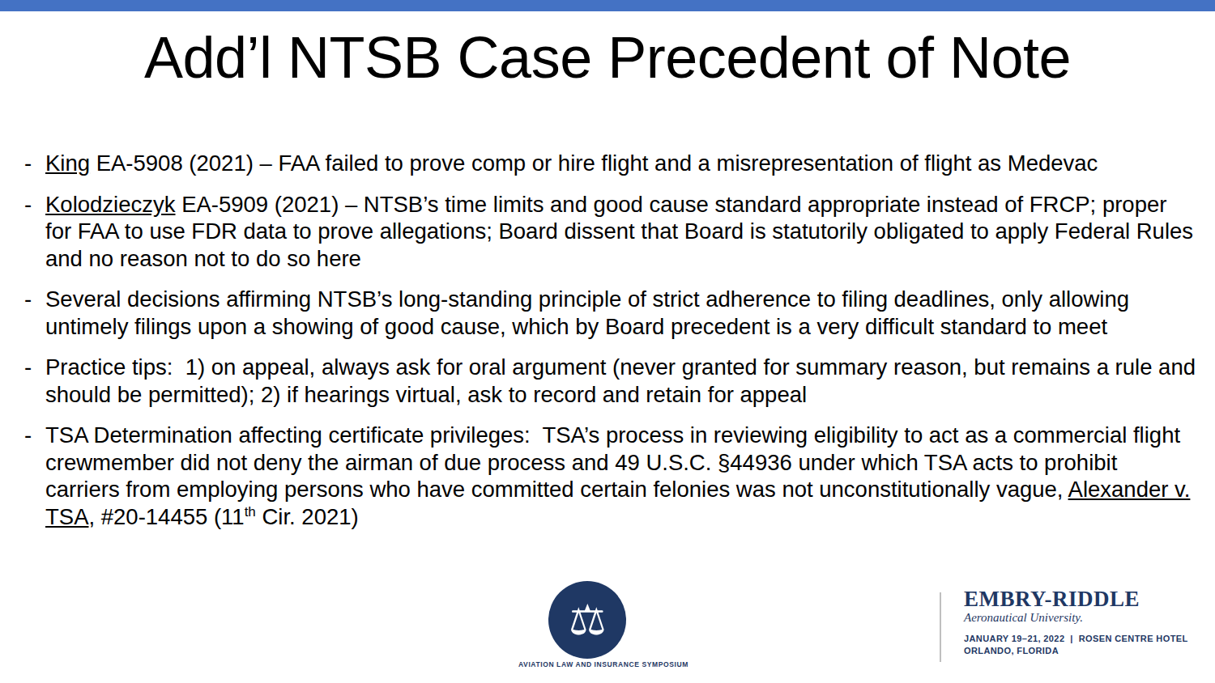Add’l NTSB Case Precedent of Note
King EA-5908 (2021) – FAA failed to prove comp or hire flight and a misrepresentation of flight as Medevac
Kolodzieczyk EA-5909 (2021) – NTSB’s time limits and good cause standard appropriate instead of FRCP; proper for FAA to use FDR data to prove allegations; Board dissent that Board is statutorily obligated to apply Federal Rules and no reason not to do so here
Several decisions affirming NTSB’s long-standing principle of strict adherence to filing deadlines, only allowing untimely filings upon a showing of good cause, which by Board precedent is a very difficult standard to meet
Practice tips: 1) on appeal, always ask for oral argument (never granted for summary reason, but remains a rule and should be permitted); 2) if hearings virtual, ask to record and retain for appeal
TSA Determination affecting certificate privileges: TSA’s process in reviewing eligibility to act as a commercial flight crewmember did not deny the airman of due process and 49 U.S.C. §44936 under which TSA acts to prohibit carriers from employing persons who have committed certain felonies was not unconstitutionally vague, Alexander v. TSA, #20-14455 (11th Cir. 2021)
AVIATION LAW AND INSURANCE SYMPOSIUM
EMBRY-RIDDLE
Aeronautical University.
JANUARY 19–21, 2022 | ROSEN CENTRE HOTEL
ORLANDO, FLORIDA